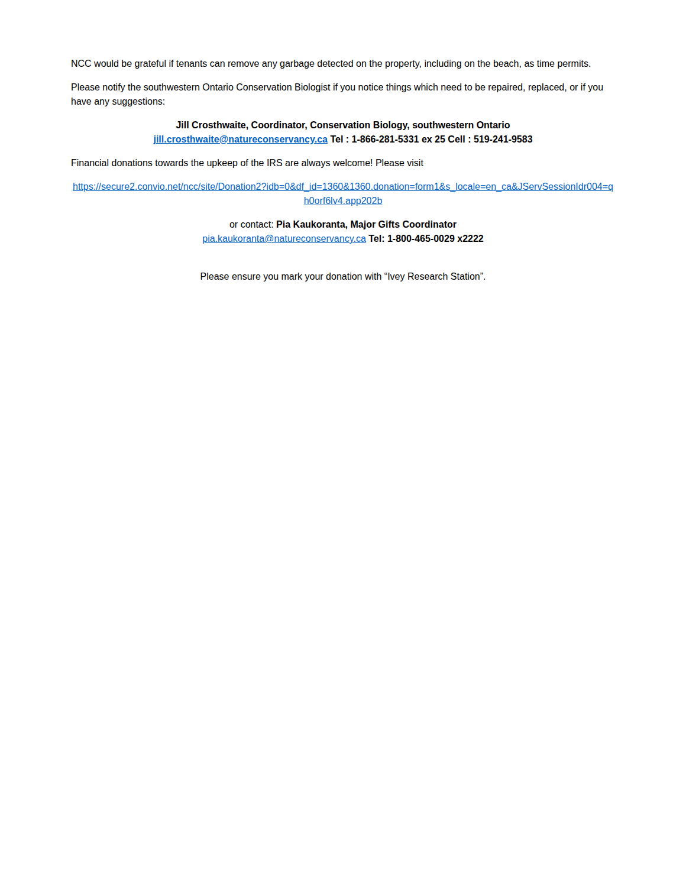NCC would be grateful if tenants can remove any garbage detected on the property, including on the beach, as time permits.
Please notify the southwestern Ontario Conservation Biologist if you notice things which need to be repaired, replaced, or if you have any suggestions:
Jill Crosthwaite, Coordinator, Conservation Biology, southwestern Ontario
jill.crosthwaite@natureconservancy.ca Tel : 1-866-281-5331 ex 25 Cell : 519-241-9583
Financial donations towards the upkeep of the IRS are always welcome! Please visit
https://secure2.convio.net/ncc/site/Donation2?idb=0&df_id=1360&1360.donation=form1&s_locale=en_ca&JServSessionIdr004=qh0orf6lv4.app202b
or contact: Pia Kaukoranta, Major Gifts Coordinator
pia.kaukoranta@natureconservancy.ca Tel: 1-800-465-0029 x2222
Please ensure you mark your donation with “Ivey Research Station”.